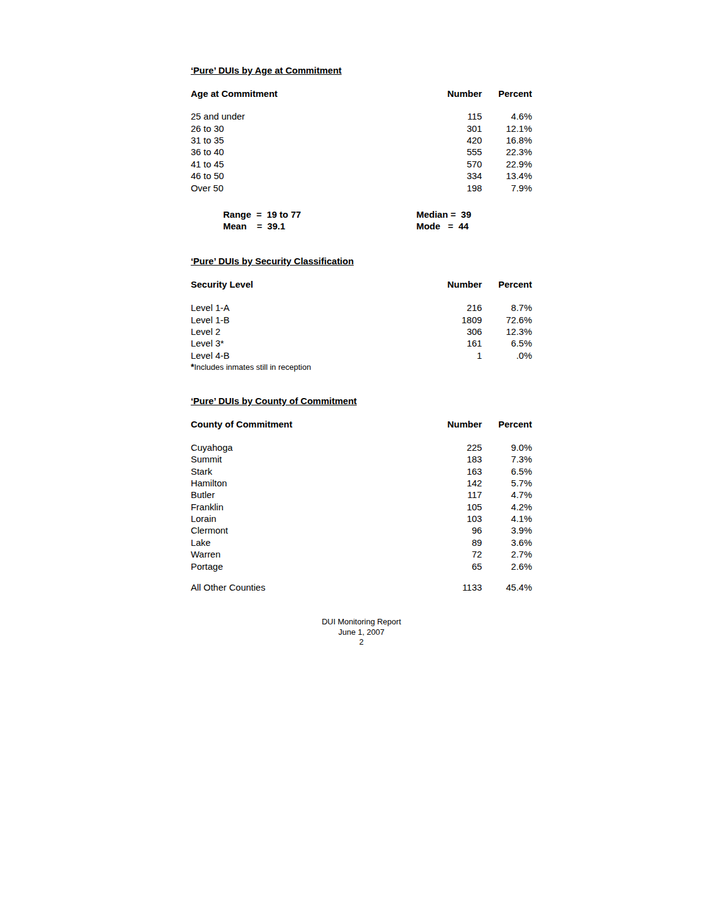‘Pure’ DUIs by Age at Commitment
| Age at Commitment | Number | Percent |
| --- | --- | --- |
| 25 and under | 115 | 4.6% |
| 26 to 30 | 301 | 12.1% |
| 31 to 35 | 420 | 16.8% |
| 36 to 40 | 555 | 22.3% |
| 41 to 45 | 570 | 22.9% |
| 46 to 50 | 334 | 13.4% |
| Over 50 | 198 | 7.9% |
| Range = 19 to 77 | Median = 39 |
| Mean = 39.1 | Mode = 44 |
‘Pure’ DUIs by Security Classification
| Security Level | Number | Percent |
| --- | --- | --- |
| Level 1-A | 216 | 8.7% |
| Level 1-B | 1809 | 72.6% |
| Level 2 | 306 | 12.3% |
| Level 3* | 161 | 6.5% |
| Level 4-B | 1 | .0% |
*Includes inmates still in reception
‘Pure’ DUIs by County of Commitment
| County of Commitment | Number | Percent |
| --- | --- | --- |
| Cuyahoga | 225 | 9.0% |
| Summit | 183 | 7.3% |
| Stark | 163 | 6.5% |
| Hamilton | 142 | 5.7% |
| Butler | 117 | 4.7% |
| Franklin | 105 | 4.2% |
| Lorain | 103 | 4.1% |
| Clermont | 96 | 3.9% |
| Lake | 89 | 3.6% |
| Warren | 72 | 2.7% |
| Portage | 65 | 2.6% |
| All Other Counties | 1133 | 45.4% |
DUI Monitoring Report
June 1, 2007
2